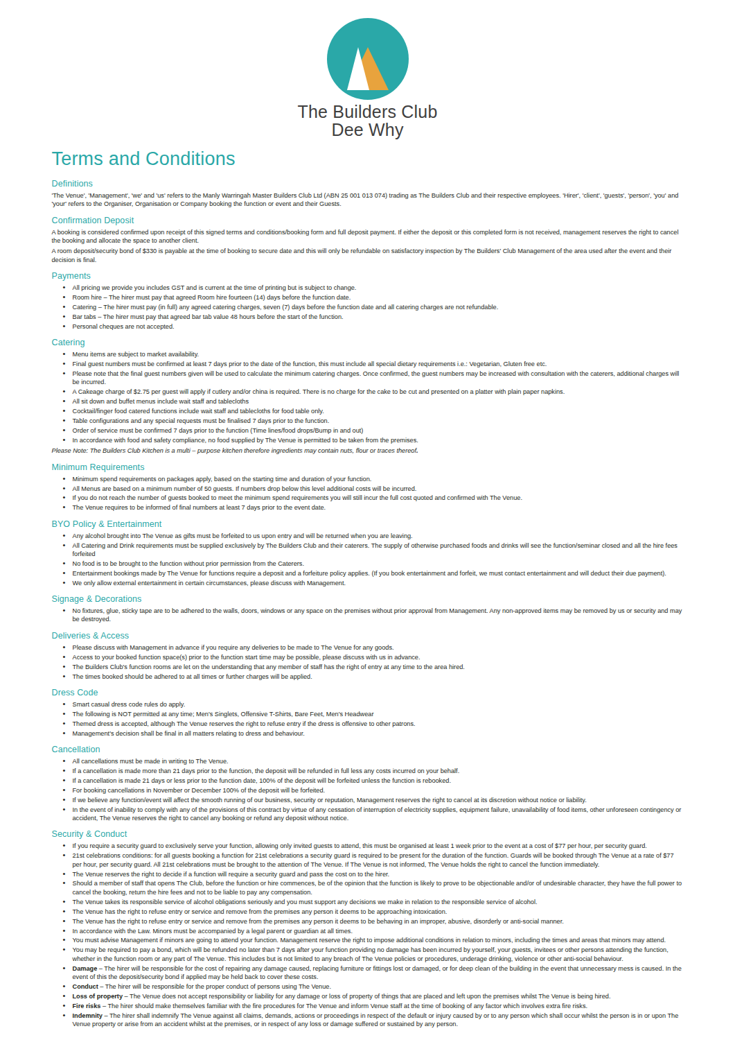The Builders Club
Dee Why
Terms and Conditions
Definitions
'The Venue', 'Management', 'we' and 'us' refers to the Manly Warringah Master Builders Club Ltd (ABN 25 001 013 074) trading as The Builders Club and their respective employees. 'Hirer', 'client', 'guests', 'person', 'you' and 'your' refers to the Organiser, Organisation or Company booking the function or event and their Guests.
Confirmation Deposit
A booking is considered confirmed upon receipt of this signed terms and conditions/booking form and full deposit payment. If either the deposit or this completed form is not received, management reserves the right to cancel the booking and allocate the space to another client.
A room deposit/security bond of $330 is payable at the time of booking to secure date and this will only be refundable on satisfactory inspection by The Builders' Club Management of the area used after the event and their decision is final.
Payments
All pricing we provide you includes GST and is current at the time of printing but is subject to change.
Room hire – The hirer must pay that agreed Room hire fourteen (14) days before the function date.
Catering – The hirer must pay (in full) any agreed catering charges, seven (7) days before the function date and all catering charges are not refundable.
Bar tabs – The hirer must pay that agreed bar tab value 48 hours before the start of the function.
Personal cheques are not accepted.
Catering
Menu items are subject to market availability.
Final guest numbers must be confirmed at least 7 days prior to the date of the function, this must include all special dietary requirements i.e.: Vegetarian, Gluten free etc.
Please note that the final guest numbers given will be used to calculate the minimum catering charges. Once confirmed, the guest numbers may be increased with consultation with the caterers, additional charges will be incurred.
A Cakeage charge of $2.75 per guest will apply if cutlery and/or china is required. There is no charge for the cake to be cut and presented on a platter with plain paper napkins.
All sit down and buffet menus include wait staff and tablecloths
Cocktail/finger food catered functions include wait staff and tablecloths for food table only.
Table configurations and any special requests must be finalised 7 days prior to the function.
Order of service must be confirmed 7 days prior to the function (Time lines/food drops/Bump in and out)
In accordance with food and safety compliance, no food supplied by The Venue is permitted to be taken from the premises.
Please Note: The Builders Club Kitchen is a multi – purpose kitchen therefore ingredients may contain nuts, flour or traces thereof.
Minimum Requirements
Minimum spend requirements on packages apply, based on the starting time and duration of your function.
All Menus are based on a minimum number of 50 guests. If numbers drop below this level additional costs will be incurred.
If you do not reach the number of guests booked to meet the minimum spend requirements you will still incur the full cost quoted and confirmed with The Venue.
The Venue requires to be informed of final numbers at least 7 days prior to the event date.
BYO Policy & Entertainment
Any alcohol brought into The Venue as gifts must be forfeited to us upon entry and will be returned when you are leaving.
All Catering and Drink requirements must be supplied exclusively by The Builders Club and their caterers. The supply of otherwise purchased foods and drinks will see the function/seminar closed and all the hire fees forfeited
No food is to be brought to the function without prior permission from the Caterers.
Entertainment bookings made by The Venue for functions require a deposit and a forfeiture policy applies. (If you book entertainment and forfeit, we must contact entertainment and will deduct their due payment).
We only allow external entertainment in certain circumstances, please discuss with Management.
Signage & Decorations
No fixtures, glue, sticky tape are to be adhered to the walls, doors, windows or any space on the premises without prior approval from Management. Any non-approved items may be removed by us or security and may be destroyed.
Deliveries & Access
Please discuss with Management in advance if you require any deliveries to be made to The Venue for any goods.
Access to your booked function space(s) prior to the function start time may be possible, please discuss with us in advance.
The Builders Club's function rooms are let on the understanding that any member of staff has the right of entry at any time to the area hired.
The times booked should be adhered to at all times or further charges will be applied.
Dress Code
Smart casual dress code rules do apply.
The following is NOT permitted at any time; Men's Singlets, Offensive T-Shirts, Bare Feet, Men's Headwear
Themed dress is accepted, although The Venue reserves the right to refuse entry if the dress is offensive to other patrons.
Management's decision shall be final in all matters relating to dress and behaviour.
Cancellation
All cancellations must be made in writing to The Venue.
If a cancellation is made more than 21 days prior to the function, the deposit will be refunded in full less any costs incurred on your behalf.
If a cancellation is made 21 days or less prior to the function date, 100% of the deposit will be forfeited unless the function is rebooked.
For booking cancellations in November or December 100% of the deposit will be forfeited.
If we believe any function/event will affect the smooth running of our business, security or reputation, Management reserves the right to cancel at its discretion without notice or liability.
In the event of inability to comply with any of the provisions of this contract by virtue of any cessation of interruption of electricity supplies, equipment failure, unavailability of food items, other unforeseen contingency or accident, The Venue reserves the right to cancel any booking or refund any deposit without notice.
Security & Conduct
If you require a security guard to exclusively serve your function, allowing only invited guests to attend, this must be organised at least 1 week prior to the event at a cost of $77 per hour, per security guard.
21st celebrations conditions: for all guests booking a function for 21st celebrations a security guard is required to be present for the duration of the function. Guards will be booked through The Venue at a rate of $77 per hour, per security guard. All 21st celebrations must be brought to the attention of The Venue. If The Venue is not informed, The Venue holds the right to cancel the function immediately.
The Venue reserves the right to decide if a function will require a security guard and pass the cost on to the hirer.
Should a member of staff that opens The Club, before the function or hire commences, be of the opinion that the function is likely to prove to be objectionable and/or of undesirable character, they have the full power to cancel the booking, return the hire fees and not to be liable to pay any compensation.
The Venue takes its responsible service of alcohol obligations seriously and you must support any decisions we make in relation to the responsible service of alcohol.
The Venue has the right to refuse entry or service and remove from the premises any person it deems to be approaching intoxication.
The Venue has the right to refuse entry or service and remove from the premises any person it deems to be behaving in an improper, abusive, disorderly or anti-social manner.
In accordance with the Law. Minors must be accompanied by a legal parent or guardian at all times.
You must advise Management if minors are going to attend your function. Management reserve the right to impose additional conditions in relation to minors, including the times and areas that minors may attend.
You may be required to pay a bond, which will be refunded no later than 7 days after your function providing no damage has been incurred by yourself, your guests, invitees or other persons attending the function, whether in the function room or any part of The Venue. This includes but is not limited to any breach of The Venue policies or procedures, underage drinking, violence or other anti-social behaviour.
Damage – The hirer will be responsible for the cost of repairing any damage caused, replacing furniture or fittings lost or damaged, or for deep clean of the building in the event that unnecessary mess is caused. In the event of this the deposit/security bond if applied may be held back to cover these costs.
Conduct – The hirer will be responsible for the proper conduct of persons using The Venue.
Loss of property – The Venue does not accept responsibility or liability for any damage or loss of property of things that are placed and left upon the premises whilst The Venue is being hired.
Fire risks – The hirer should make themselves familiar with the fire procedures for The Venue and inform Venue staff at the time of booking of any factor which involves extra fire risks.
Indemnity – The hirer shall indemnify The Venue against all claims, demands, actions or proceedings in respect of the default or injury caused by or to any person which shall occur whilst the person is in or upon The Venue property or arise from an accident whilst at the premises, or in respect of any loss or damage suffered or sustained by any person.